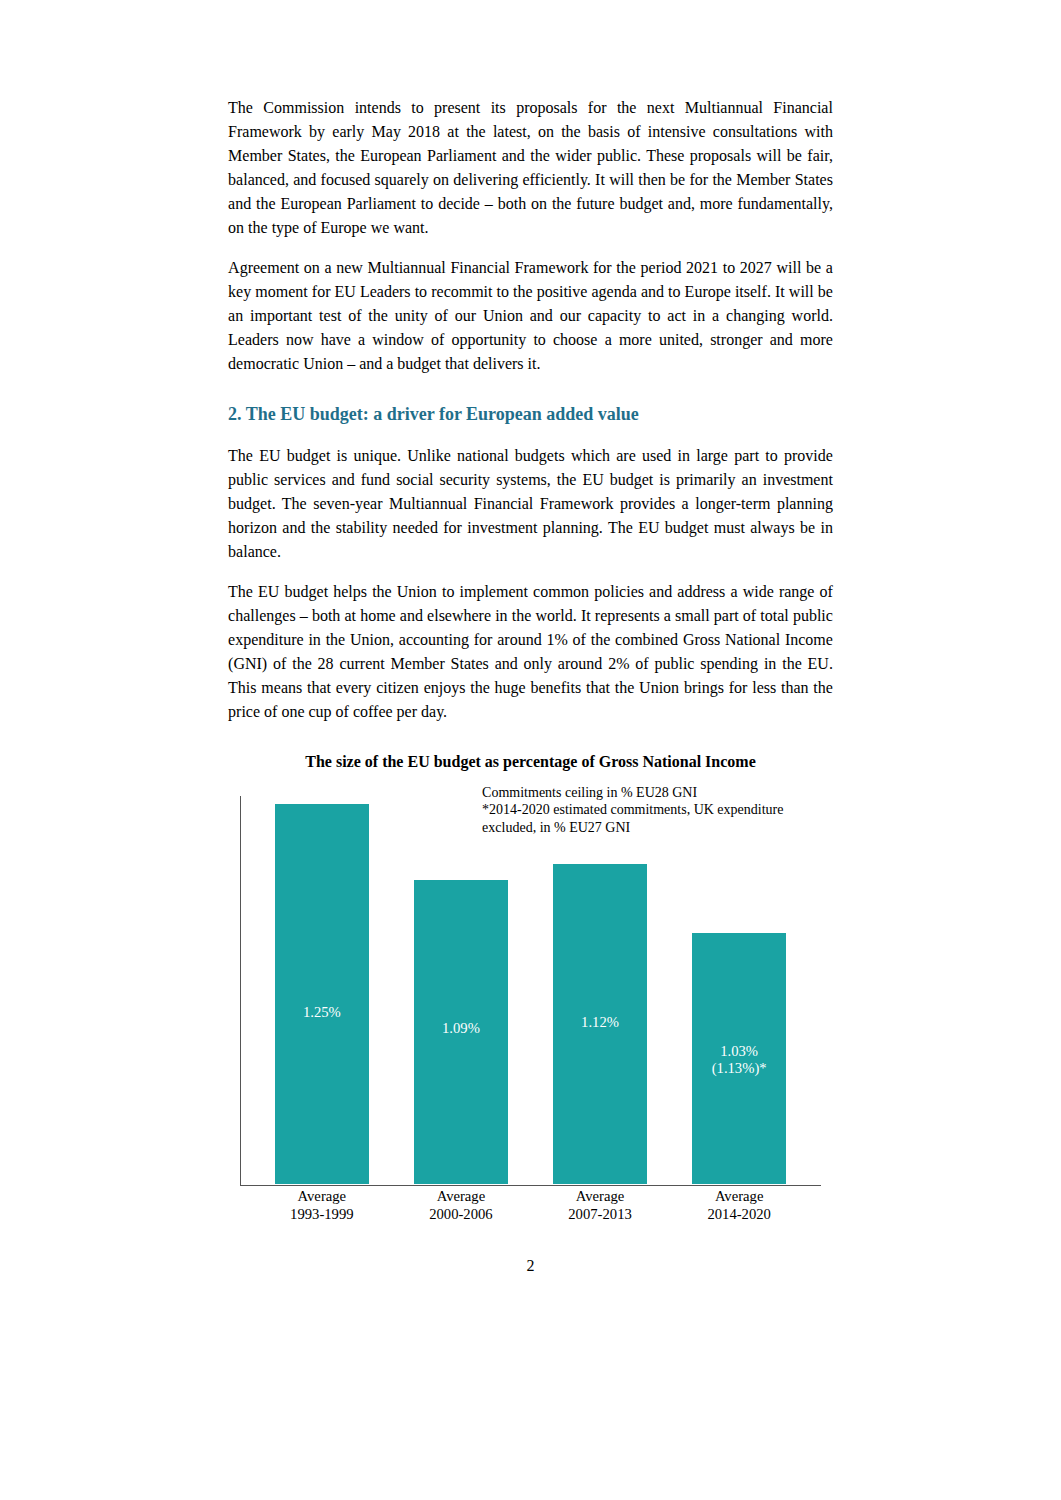The Commission intends to present its proposals for the next Multiannual Financial Framework by early May 2018 at the latest, on the basis of intensive consultations with Member States, the European Parliament and the wider public. These proposals will be fair, balanced, and focused squarely on delivering efficiently. It will then be for the Member States and the European Parliament to decide – both on the future budget and, more fundamentally, on the type of Europe we want.
Agreement on a new Multiannual Financial Framework for the period 2021 to 2027 will be a key moment for EU Leaders to recommit to the positive agenda and to Europe itself. It will be an important test of the unity of our Union and our capacity to act in a changing world. Leaders now have a window of opportunity to choose a more united, stronger and more democratic Union – and a budget that delivers it.
2. The EU budget: a driver for European added value
The EU budget is unique. Unlike national budgets which are used in large part to provide public services and fund social security systems, the EU budget is primarily an investment budget. The seven-year Multiannual Financial Framework provides a longer-term planning horizon and the stability needed for investment planning. The EU budget must always be in balance.
The EU budget helps the Union to implement common policies and address a wide range of challenges – both at home and elsewhere in the world. It represents a small part of total public expenditure in the Union, accounting for around 1% of the combined Gross National Income (GNI) of the 28 current Member States and only around 2% of public spending in the EU. This means that every citizen enjoys the huge benefits that the Union brings for less than the price of one cup of coffee per day.
The size of the EU budget as percentage of Gross National Income
Commitments ceiling in % EU28 GNI
*2014-2020 estimated commitments, UK expenditure excluded, in % EU27 GNI
1.25%
1.09%
1.12%
1.03%
(1.13%)*
Average
1993-1999
Average
2000-2006
Average
2007-2013
Average
2014-2020
2